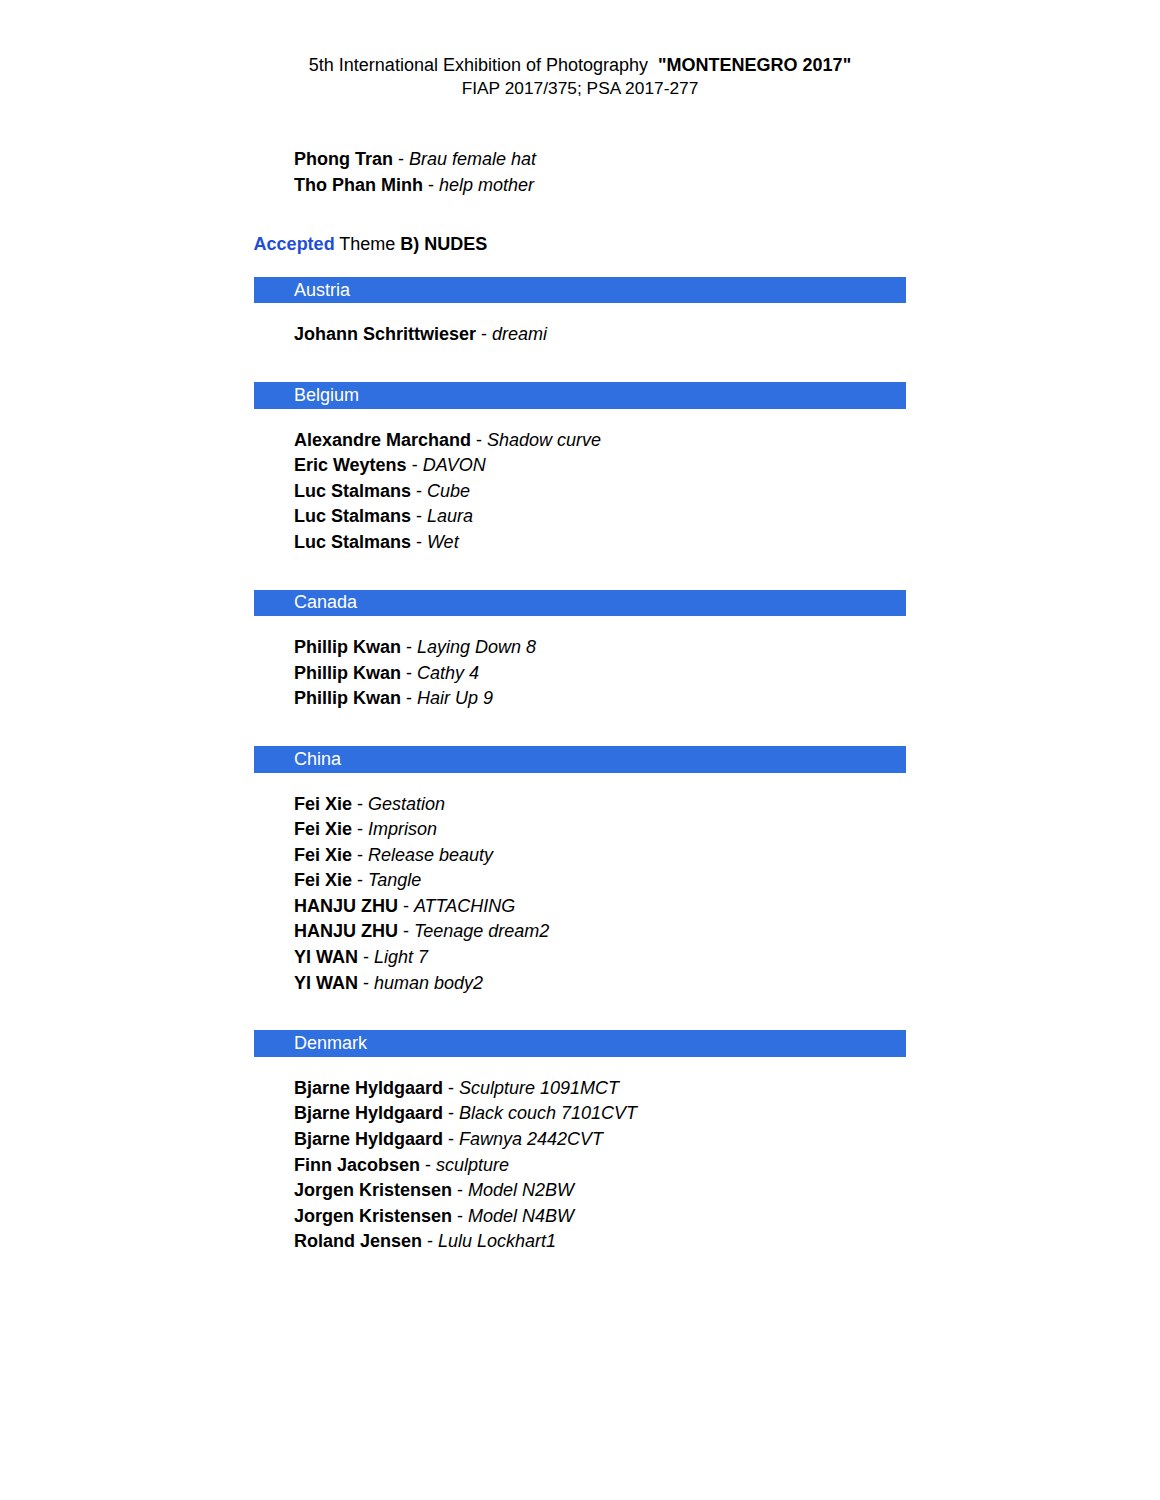5th International Exhibition of Photography "MONTENEGRO 2017"
FIAP 2017/375; PSA 2017-277
Phong Tran - Brau female hat
Tho Phan Minh - help mother
Accepted Theme B) NUDES
Austria
Johann Schrittwieser - dreami
Belgium
Alexandre Marchand - Shadow curve
Eric Weytens - DAVON
Luc Stalmans - Cube
Luc Stalmans - Laura
Luc Stalmans - Wet
Canada
Phillip Kwan - Laying Down 8
Phillip Kwan - Cathy 4
Phillip Kwan - Hair Up 9
China
Fei Xie - Gestation
Fei Xie - Imprison
Fei Xie - Release beauty
Fei Xie - Tangle
HANJU ZHU - ATTACHING
HANJU ZHU - Teenage dream2
YI WAN - Light 7
YI WAN - human body2
Denmark
Bjarne Hyldgaard - Sculpture 1091MCT
Bjarne Hyldgaard - Black couch 7101CVT
Bjarne Hyldgaard - Fawnya 2442CVT
Finn Jacobsen - sculpture
Jorgen Kristensen - Model N2BW
Jorgen Kristensen - Model N4BW
Roland Jensen - Lulu Lockhart1